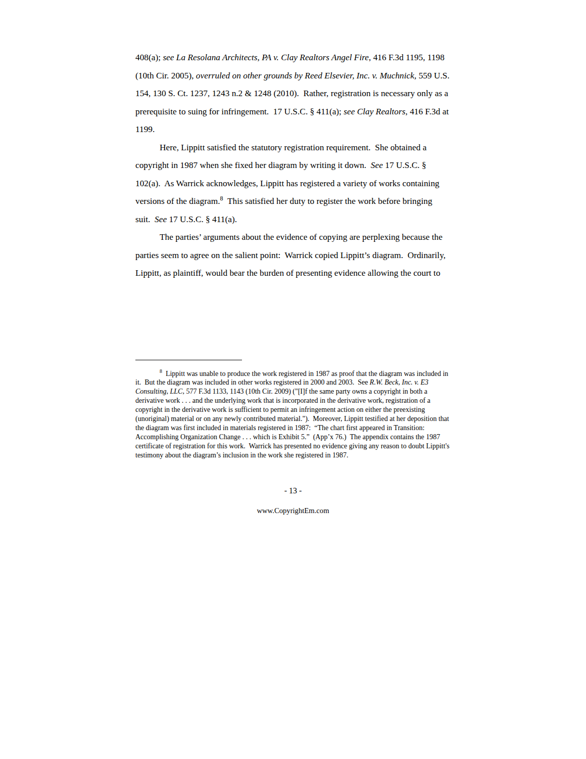408(a); see La Resolana Architects, PA v. Clay Realtors Angel Fire, 416 F.3d 1195, 1198 (10th Cir. 2005), overruled on other grounds by Reed Elsevier, Inc. v. Muchnick, 559 U.S. 154, 130 S. Ct. 1237, 1243 n.2 & 1248 (2010). Rather, registration is necessary only as a prerequisite to suing for infringement. 17 U.S.C. § 411(a); see Clay Realtors, 416 F.3d at 1199.
Here, Lippitt satisfied the statutory registration requirement. She obtained a copyright in 1987 when she fixed her diagram by writing it down. See 17 U.S.C. § 102(a). As Warrick acknowledges, Lippitt has registered a variety of works containing versions of the diagram.8 This satisfied her duty to register the work before bringing suit. See 17 U.S.C. § 411(a).
The parties’ arguments about the evidence of copying are perplexing because the parties seem to agree on the salient point: Warrick copied Lippitt’s diagram. Ordinarily, Lippitt, as plaintiff, would bear the burden of presenting evidence allowing the court to
8 Lippitt was unable to produce the work registered in 1987 as proof that the diagram was included in it. But the diagram was included in other works registered in 2000 and 2003. See R.W. Beck, Inc. v. E3 Consulting, LLC, 577 F.3d 1133, 1143 (10th Cir. 2009) ("[I]f the same party owns a copyright in both a derivative work . . . and the underlying work that is incorporated in the derivative work, registration of a copyright in the derivative work is sufficient to permit an infringement action on either the preexisting (unoriginal) material or on any newly contributed material."). Moreover, Lippitt testified at her deposition that the diagram was first included in materials registered in 1987: “The chart first appeared in Transition: Accomplishing Organization Change . . . which is Exhibit 5.” (App’x 76.) The appendix contains the 1987 certificate of registration for this work. Warrick has presented no evidence giving any reason to doubt Lippitt's testimony about the diagram’s inclusion in the work she registered in 1987.
- 13 -
www.CopyrightEm.com